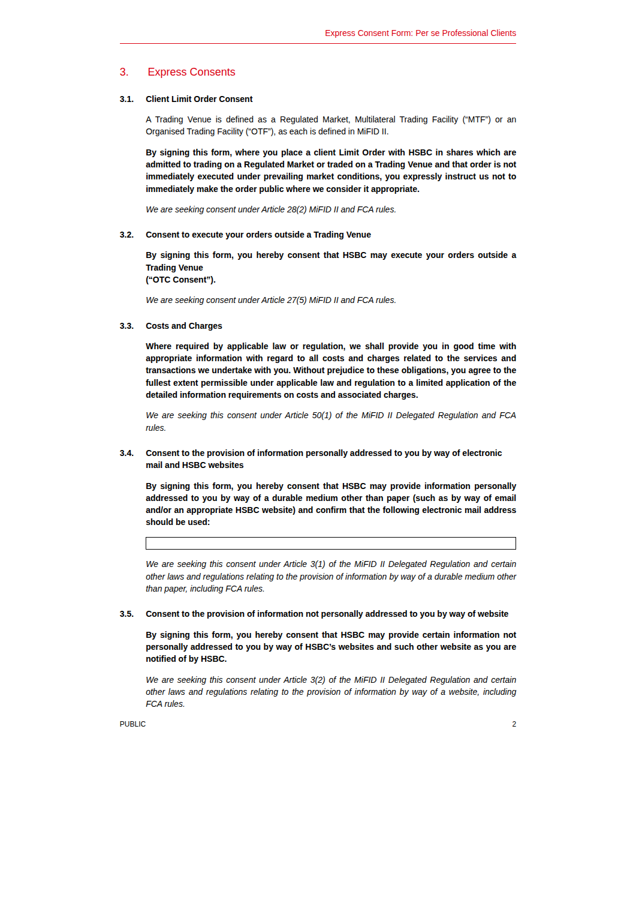Express Consent Form: Per se Professional Clients
3. Express Consents
3.1. Client Limit Order Consent
A Trading Venue is defined as a Regulated Market, Multilateral Trading Facility (“MTF”) or an Organised Trading Facility (“OTF”), as each is defined in MiFID II.
By signing this form, where you place a client Limit Order with HSBC in shares which are admitted to trading on a Regulated Market or traded on a Trading Venue and that order is not immediately executed under prevailing market conditions, you expressly instruct us not to immediately make the order public where we consider it appropriate.
We are seeking consent under Article 28(2) MiFID II and FCA rules.
3.2. Consent to execute your orders outside a Trading Venue
By signing this form, you hereby consent that HSBC may execute your orders outside a Trading Venue
(“OTC Consent”).
We are seeking consent under Article 27(5) MiFID II and FCA rules.
3.3. Costs and Charges
Where required by applicable law or regulation, we shall provide you in good time with appropriate information with regard to all costs and charges related to the services and transactions we undertake with you. Without prejudice to these obligations, you agree to the fullest extent permissible under applicable law and regulation to a limited application of the detailed information requirements on costs and associated charges.
We are seeking this consent under Article 50(1) of the MiFID II Delegated Regulation and FCA rules.
3.4. Consent to the provision of information personally addressed to you by way of electronic mail and HSBC websites
By signing this form, you hereby consent that HSBC may provide information personally addressed to you by way of a durable medium other than paper (such as by way of email and/or an appropriate HSBC website) and confirm that the following electronic mail address should be used:
We are seeking this consent under Article 3(1) of the MiFID II Delegated Regulation and certain other laws and regulations relating to the provision of information by way of a durable medium other than paper, including FCA rules.
3.5. Consent to the provision of information not personally addressed to you by way of website
By signing this form, you hereby consent that HSBC may provide certain information not personally addressed to you by way of HSBC’s websites and such other website as you are notified of by HSBC.
We are seeking this consent under Article 3(2) of the MiFID II Delegated Regulation and certain other laws and regulations relating to the provision of information by way of a website, including FCA rules.
PUBLIC 2